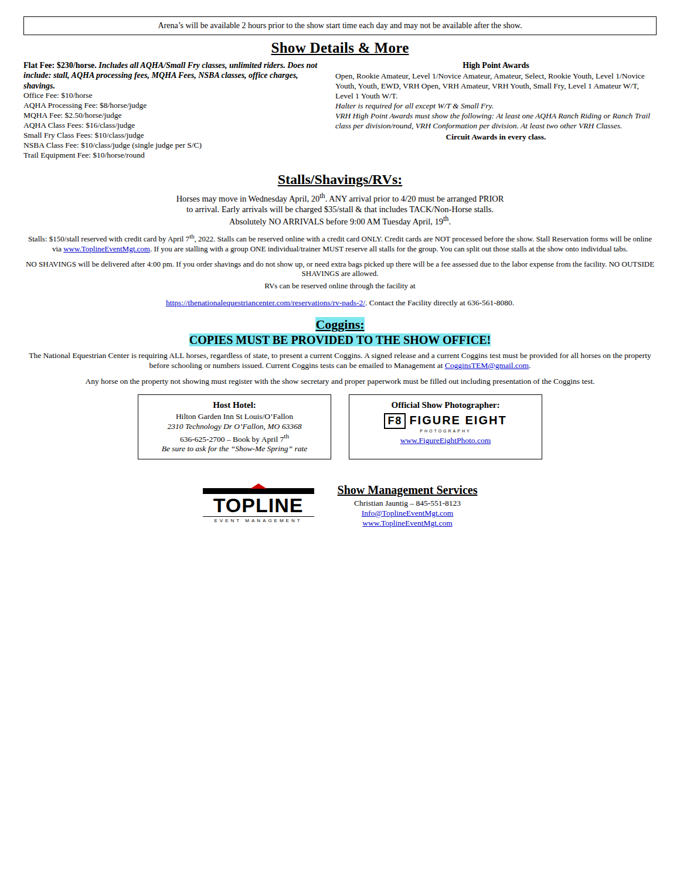Arena’s will be available 2 hours prior to the show start time each day and may not be available after the show.
Show Details & More
Flat Fee: $230/horse. Includes all AQHA/Small Fry classes, unlimited riders. Does not include: stall, AQHA processing fees, MQHA Fees, NSBA classes, office charges, shavings.
Office Fee: $10/horse
AQHA Processing Fee: $8/horse/judge
MQHA Fee: $2.50/horse/judge
AQHA Class Fees: $16/class/judge
Small Fry Class Fees: $10/class/judge
NSBA Class Fee: $10/class/judge (single judge per S/C)
Trail Equipment Fee: $10/horse/round
High Point Awards
Open, Rookie Amateur, Level 1/Novice Amateur, Amateur, Select, Rookie Youth, Level 1/Novice Youth, Youth, EWD, VRH Open, VRH Amateur, VRH Youth, Small Fry, Level 1 Amateur W/T, Level 1 Youth W/T.
Halter is required for all except W/T & Small Fry.
VRH High Point Awards must show the following: At least one AQHA Ranch Riding or Ranch Trail class per division/round, VRH Conformation per division. At least two other VRH Classes.
Circuit Awards in every class.
Stalls/Shavings/RVs:
Horses may move in Wednesday April, 20th. ANY arrival prior to 4/20 must be arranged PRIOR
to arrival. Early arrivals will be charged $35/stall & that includes TACK/Non-Horse stalls.
Absolutely NO ARRIVALS before 9:00 AM Tuesday April, 19th.
Stalls: $150/stall reserved with credit card by April 7th, 2022. Stalls can be reserved online with a credit card ONLY. Credit cards are NOT processed before the show. Stall Reservation forms will be online via www.ToplineEventMgt.com. If you are stalling with a group ONE individual/trainer MUST reserve all stalls for the group. You can split out those stalls at the show onto individual tabs.
NO SHAVINGS will be delivered after 4:00 pm. If you order shavings and do not show up, or need extra bags picked up there will be a fee assessed due to the labor expense from the facility. NO OUTSIDE SHAVINGS are allowed.
RVs can be reserved online through the facility at
https://thenationalequestriancenter.com/reservations/rv-pads-2/. Contact the Facility directly at 636-561-8080.
Coggins:
COPIES MUST BE PROVIDED TO THE SHOW OFFICE!
The National Equestrian Center is requiring ALL horses, regardless of state, to present a current Coggins. A signed release and a current Coggins test must be provided for all horses on the property before schooling or numbers issued. Current Coggins tests can be emailed to Management at CogginsTEM@gmail.com.
Any horse on the property not showing must register with the show secretary and proper paperwork must be filled out including presentation of the Coggins test.
Host Hotel:
Hilton Garden Inn St Louis/O’Fallon
2310 Technology Dr O’Fallon, MO 63368
636-625-2700 – Book by April 7th
Be sure to ask for the “Show-Me Spring” rate
Official Show Photographer:
F8 FIGURE EIGHT
PHOTOGRAPHY
www.FigureEightPhoto.com
TOPLINE
EVENT MANAGEMENT
Show Management Services
Christian Jauntig – 845-551-8123
Info@ToplineEventMgt.com
www.ToplineEventMgt.com